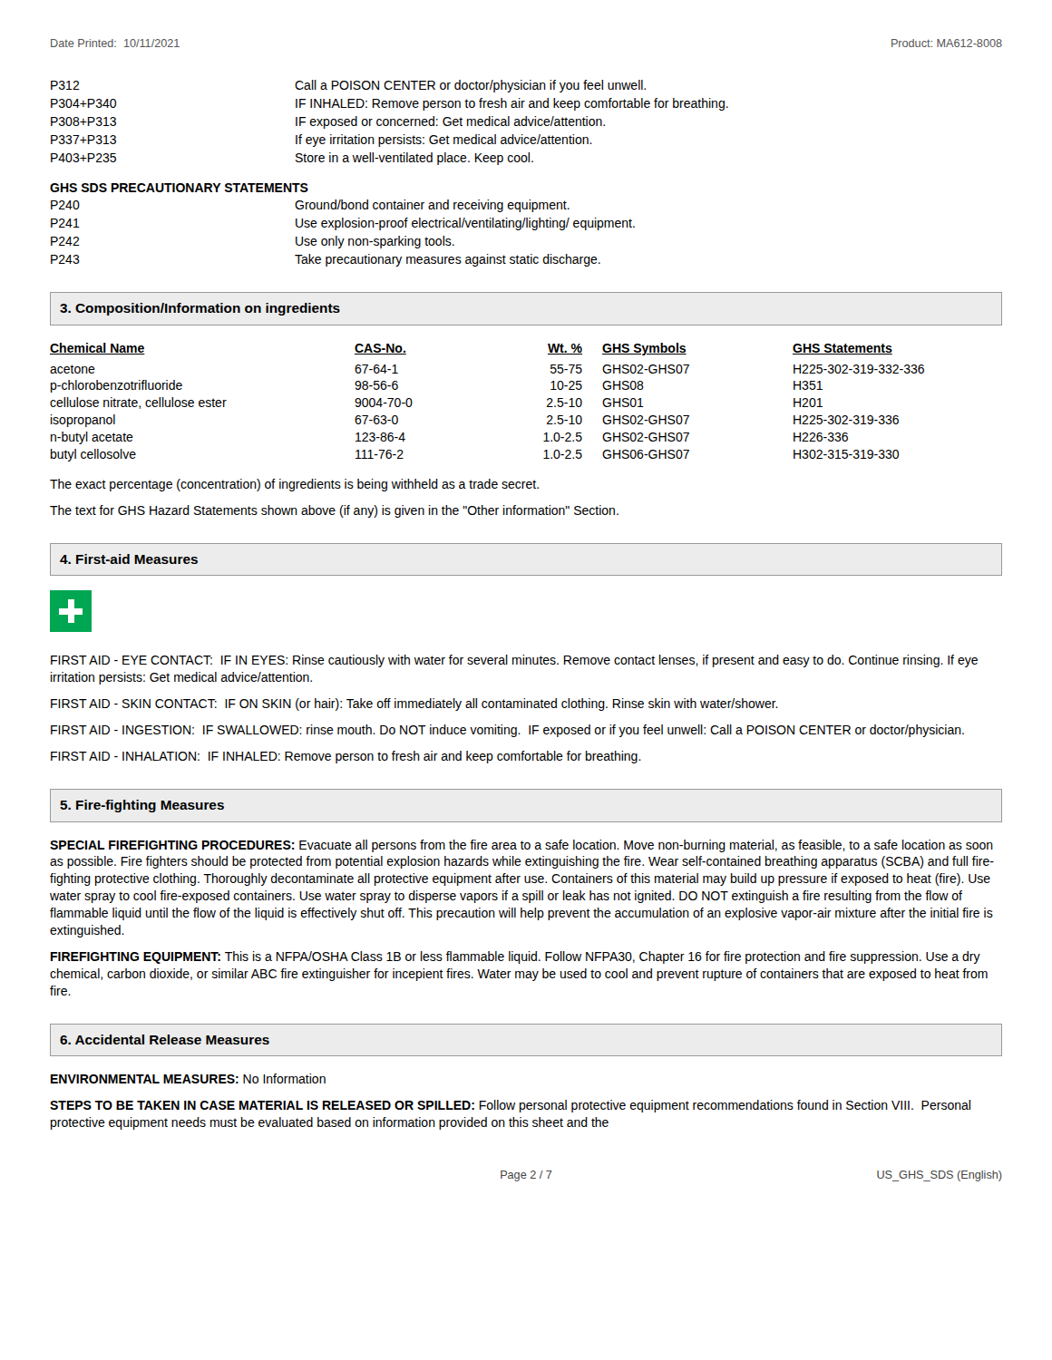Date Printed: 10/11/2021
Product: MA612-8008
P312
Call a POISON CENTER or doctor/physician if you feel unwell.
P304+P340
IF INHALED: Remove person to fresh air and keep comfortable for breathing.
P308+P313
IF exposed or concerned: Get medical advice/attention.
P337+P313
If eye irritation persists: Get medical advice/attention.
P403+P235
Store in a well-ventilated place. Keep cool.
GHS SDS PRECAUTIONARY STATEMENTS
P240
Ground/bond container and receiving equipment.
P241
Use explosion-proof electrical/ventilating/lighting/ equipment.
P242
Use only non-sparking tools.
P243
Take precautionary measures against static discharge.
3. Composition/Information on ingredients
| Chemical Name | CAS-No. | Wt. % | GHS Symbols | GHS Statements |
| --- | --- | --- | --- | --- |
| acetone | 67-64-1 | 55-75 | GHS02-GHS07 | H225-302-319-332-336 |
| p-chlorobenzotrifluoride | 98-56-6 | 10-25 | GHS08 | H351 |
| cellulose nitrate, cellulose ester | 9004-70-0 | 2.5-10 | GHS01 | H201 |
| isopropanol | 67-63-0 | 2.5-10 | GHS02-GHS07 | H225-302-319-336 |
| n-butyl acetate | 123-86-4 | 1.0-2.5 | GHS02-GHS07 | H226-336 |
| butyl cellosolve | 111-76-2 | 1.0-2.5 | GHS06-GHS07 | H302-315-319-330 |
The exact percentage (concentration) of ingredients is being withheld as a trade secret.
The text for GHS Hazard Statements shown above (if any) is given in the "Other information" Section.
4. First-aid Measures
FIRST AID - EYE CONTACT: IF IN EYES: Rinse cautiously with water for several minutes. Remove contact lenses, if present and easy to do. Continue rinsing. If eye irritation persists: Get medical advice/attention.
FIRST AID - SKIN CONTACT: IF ON SKIN (or hair): Take off immediately all contaminated clothing. Rinse skin with water/shower.
FIRST AID - INGESTION: IF SWALLOWED: rinse mouth. Do NOT induce vomiting. IF exposed or if you feel unwell: Call a POISON CENTER or doctor/physician.
FIRST AID - INHALATION: IF INHALED: Remove person to fresh air and keep comfortable for breathing.
5. Fire-fighting Measures
SPECIAL FIREFIGHTING PROCEDURES: Evacuate all persons from the fire area to a safe location. Move non-burning material, as feasible, to a safe location as soon as possible. Fire fighters should be protected from potential explosion hazards while extinguishing the fire. Wear self-contained breathing apparatus (SCBA) and full fire-fighting protective clothing. Thoroughly decontaminate all protective equipment after use. Containers of this material may build up pressure if exposed to heat (fire). Use water spray to cool fire-exposed containers. Use water spray to disperse vapors if a spill or leak has not ignited. DO NOT extinguish a fire resulting from the flow of flammable liquid until the flow of the liquid is effectively shut off. This precaution will help prevent the accumulation of an explosive vapor-air mixture after the initial fire is extinguished.
FIREFIGHTING EQUIPMENT: This is a NFPA/OSHA Class 1B or less flammable liquid. Follow NFPA30, Chapter 16 for fire protection and fire suppression. Use a dry chemical, carbon dioxide, or similar ABC fire extinguisher for incepient fires. Water may be used to cool and prevent rupture of containers that are exposed to heat from fire.
6. Accidental Release Measures
ENVIRONMENTAL MEASURES: No Information
STEPS TO BE TAKEN IN CASE MATERIAL IS RELEASED OR SPILLED: Follow personal protective equipment recommendations found in Section VIII. Personal protective equipment needs must be evaluated based on information provided on this sheet and the
Page 2 / 7
US_GHS_SDS (English)